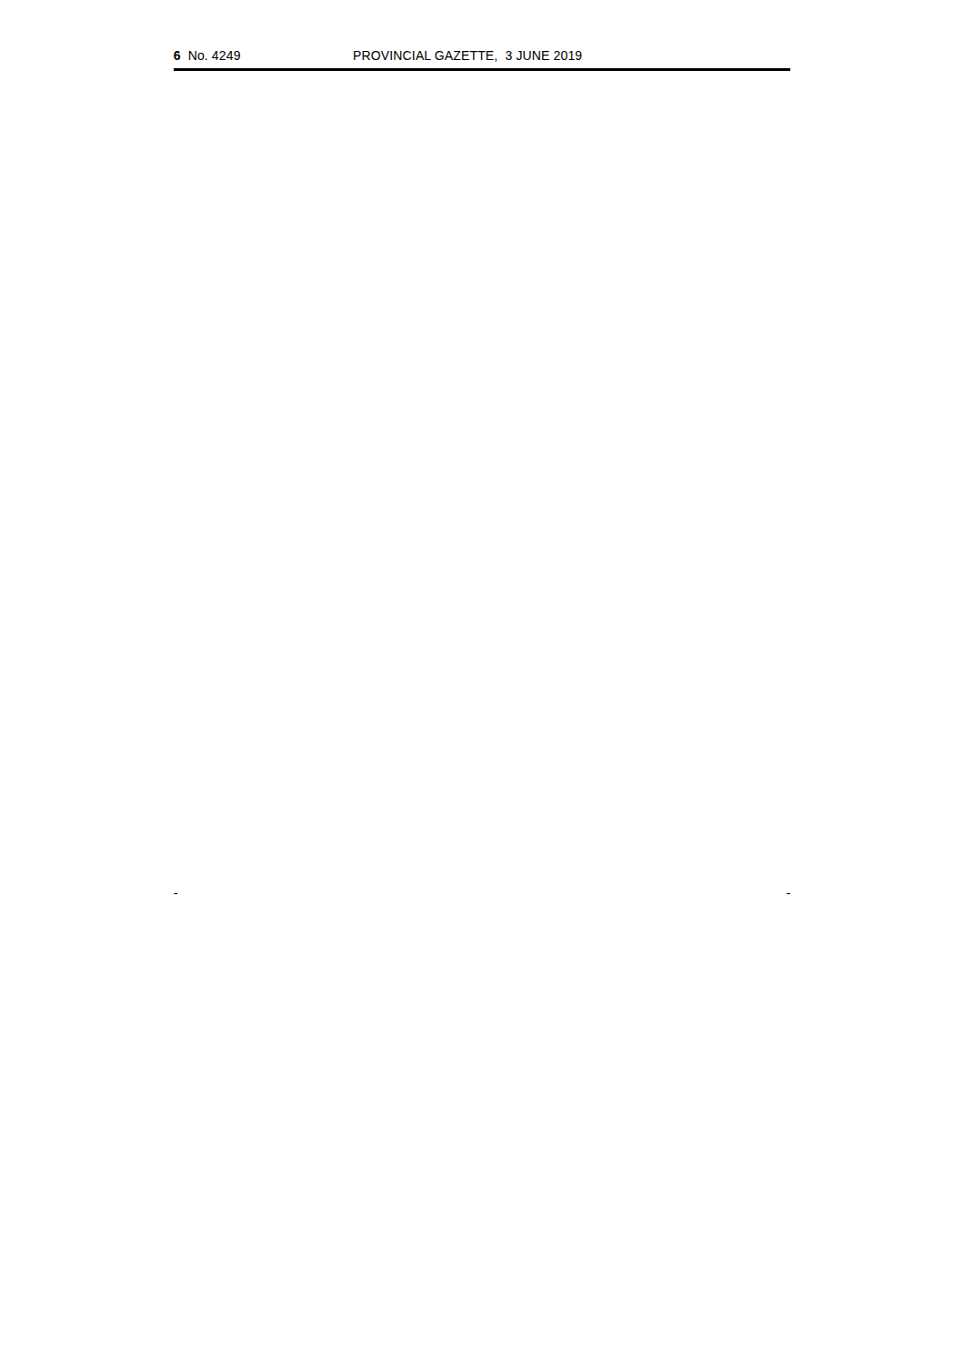6 No. 4249
PROVINCIAL GAZETTE, 3 JUNE 2019
- -